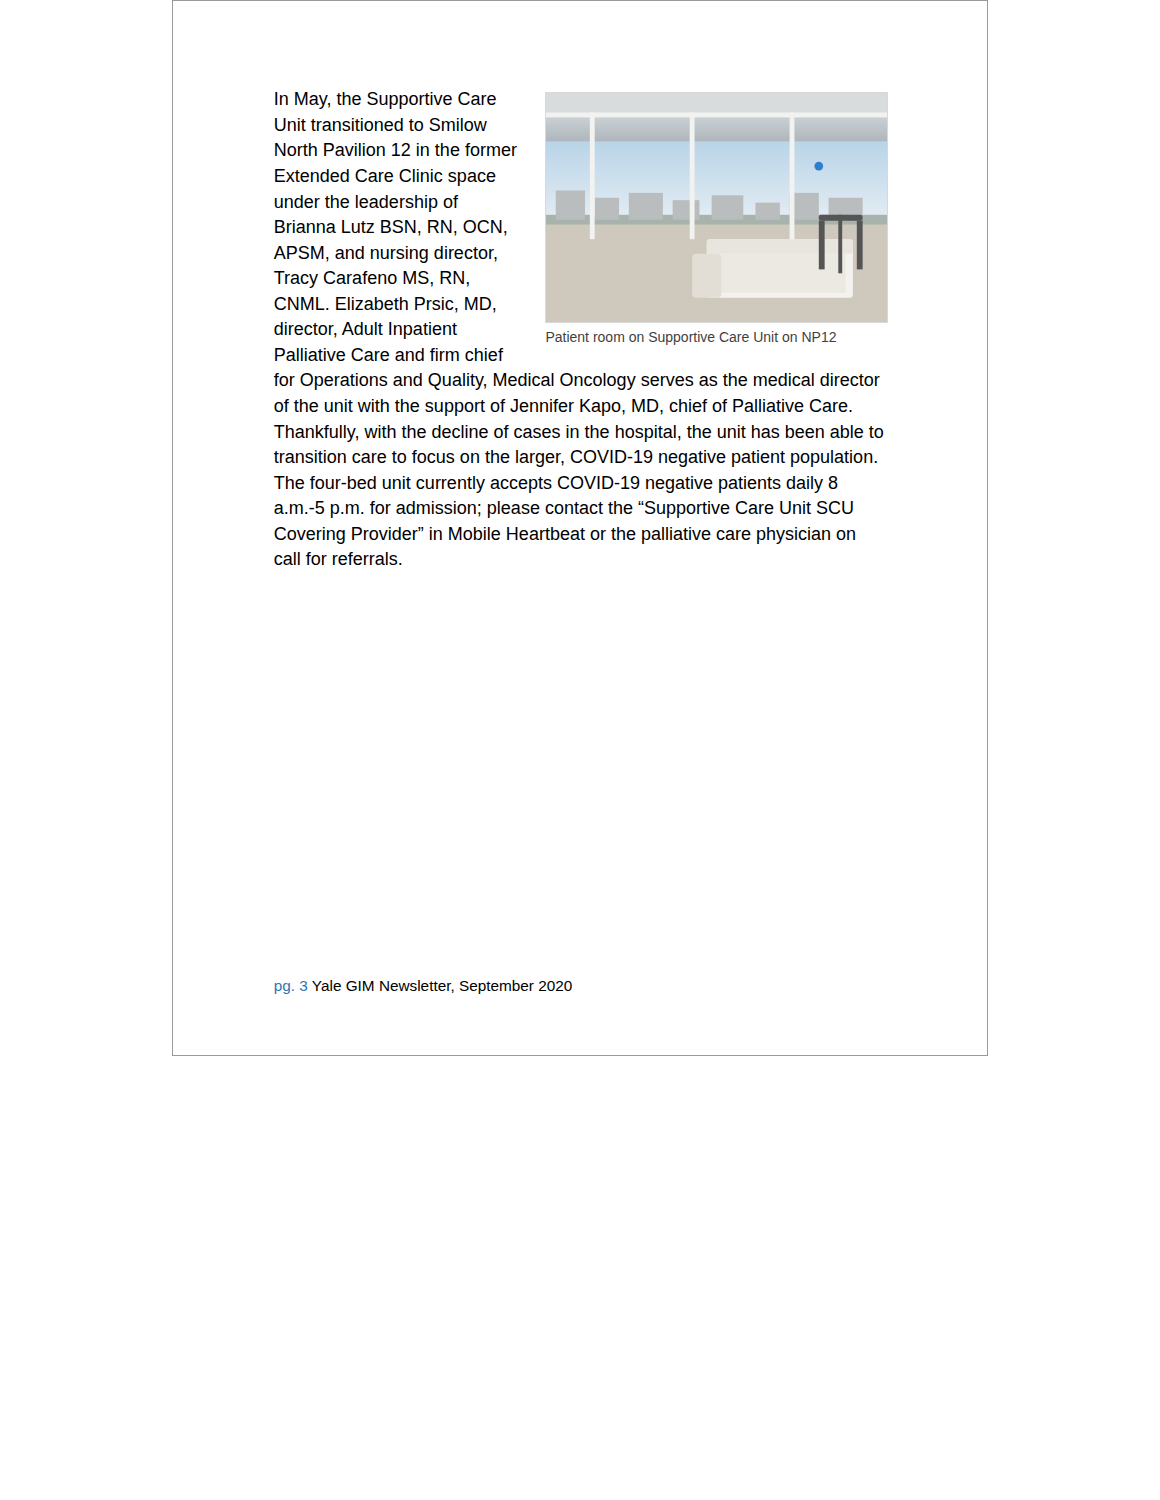Patient room on Supportive Care Unit on NP12
In May, the Supportive Care Unit transitioned to Smilow North Pavilion 12 in the former Extended Care Clinic space under the leadership of Brianna Lutz BSN, RN, OCN, APSM, and nursing director, Tracy Carafeno MS, RN, CNML. Elizabeth Prsic, MD, director, Adult Inpatient Palliative Care and firm chief for Operations and Quality, Medical Oncology serves as the medical director of the unit with the support of Jennifer Kapo, MD, chief of Palliative Care. Thankfully, with the decline of cases in the hospital, the unit has been able to transition care to focus on the larger, COVID-19 negative patient population. The four-bed unit currently accepts COVID-19 negative patients daily 8 a.m.-5 p.m. for admission; please contact the “Supportive Care Unit SCU Covering Provider” in Mobile Heartbeat or the palliative care physician on call for referrals.
pg. 3 Yale GIM Newsletter, September 2020